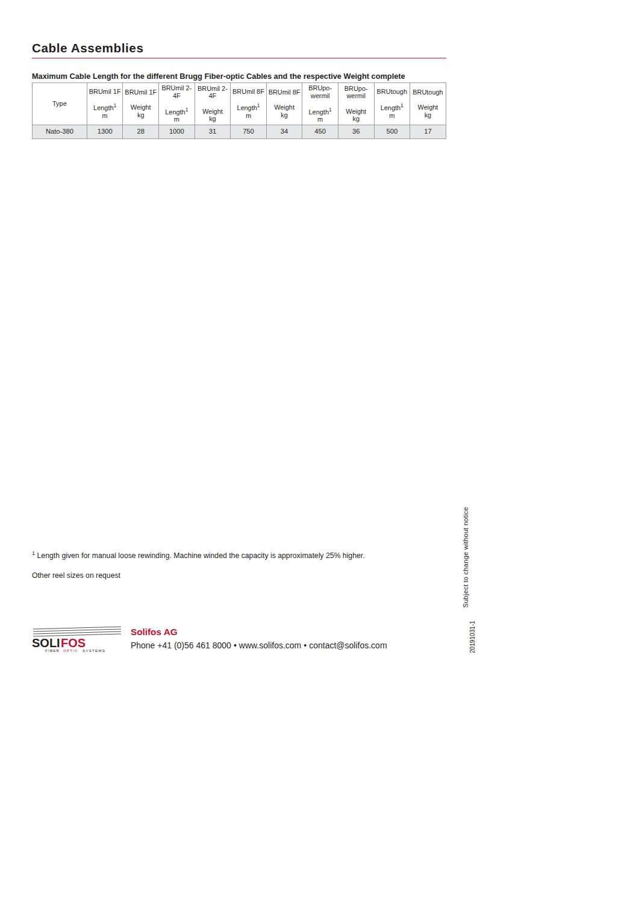Cable Assemblies
Maximum Cable Length for the different Brugg Fiber-optic Cables and the respective Weight complete
| Type | BRUmil 1F Length 1 m | BRUmil 1F Weight kg | BRUmil 2-4F Length 1 m | BRUmil 2-4F Weight kg | BRUmil 8F Length 1 m | BRUmil 8F Weight kg | BRUpo-wermil Length 1 m | BRUpo-wermil Weight kg | BRUtough Length 1 m | BRUtough Weight kg |
| --- | --- | --- | --- | --- | --- | --- | --- | --- | --- | --- |
| Nato-380 | 1300 | 28 | 1000 | 31 | 750 | 34 | 450 | 36 | 500 | 17 |
1 Length given for manual loose rewinding. Machine winded the capacity is approximately 25% higher.
Other reel sizes on request
SOLI FOS FIBER OPTIC SYSTEMS
Solifos AG
Phone +41 (0)56 461 8000•www.solifos.com•contact@solifos.com
Subject to change without notice
20191031-1